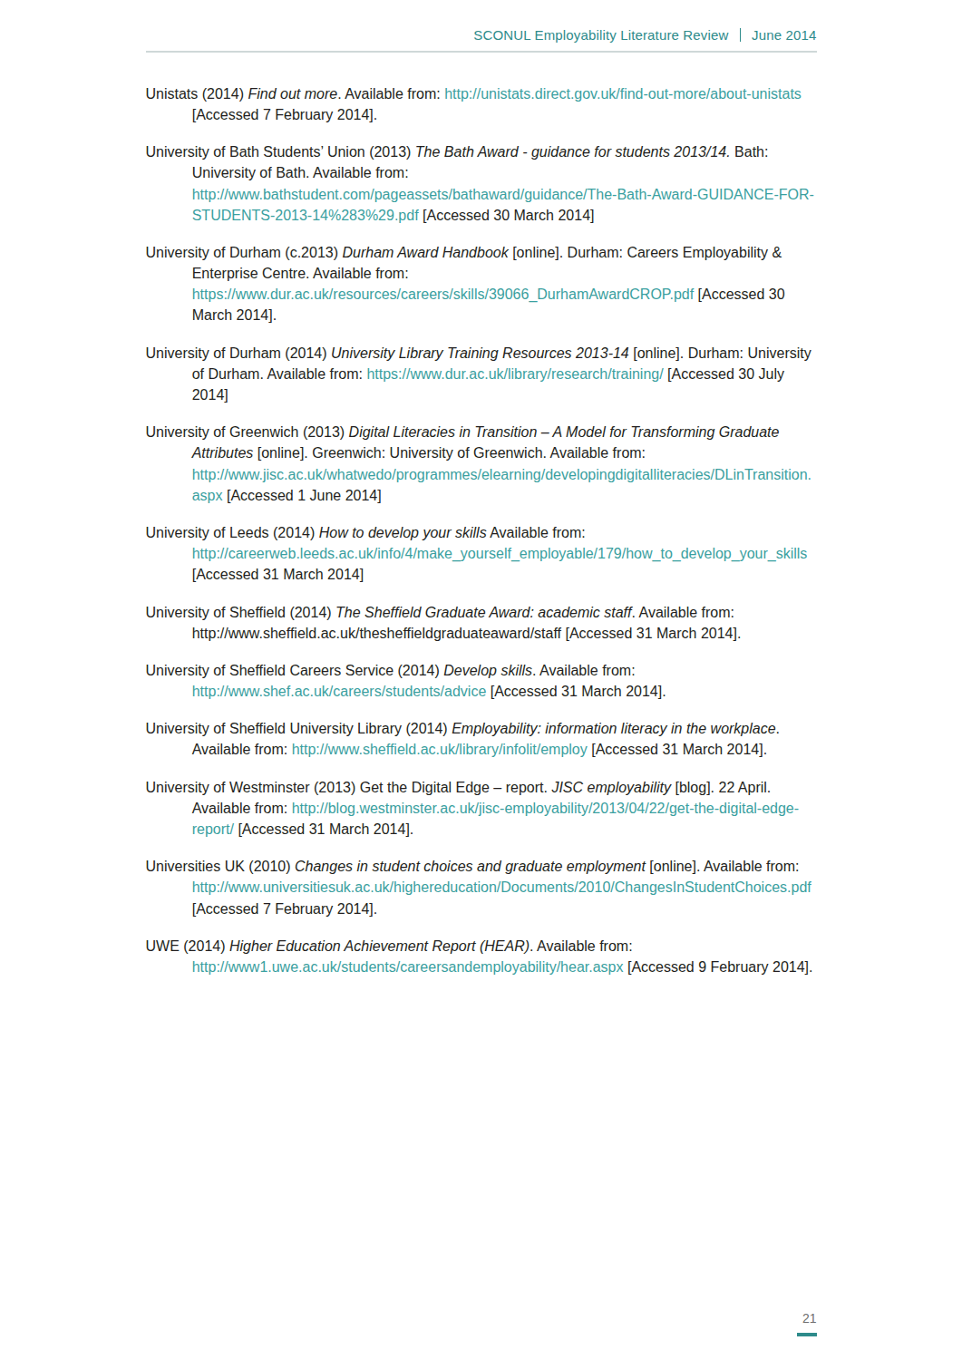SCONUL Employability Literature Review June 2014
Unistats (2014) Find out more. Available from: http://unistats.direct.gov.uk/find-out-more/about-unistats [Accessed 7 February 2014].
University of Bath Students’ Union (2013) The Bath Award - guidance for students 2013/14. Bath: University of Bath. Available from: http://www.bathstudent.com/pageassets/bathaward/guidance/The-Bath-Award-GUIDANCE-FOR-STUDENTS-2013-14%283%29.pdf [Accessed 30 March 2014]
University of Durham (c.2013) Durham Award Handbook [online]. Durham: Careers Employability & Enterprise Centre. Available from: https://www.dur.ac.uk/resources/careers/skills/39066_DurhamAwardCROP.pdf [Accessed 30 March 2014].
University of Durham (2014) University Library Training Resources 2013-14 [online]. Durham: University of Durham. Available from: https://www.dur.ac.uk/library/research/training/ [Accessed 30 July 2014]
University of Greenwich (2013) Digital Literacies in Transition – A Model for Transforming Graduate Attributes [online]. Greenwich: University of Greenwich. Available from: http://www.jisc.ac.uk/whatwedo/programmes/elearning/developingdigitalliteracies/DLinTransition.aspx [Accessed 1 June 2014]
University of Leeds (2014) How to develop your skills Available from: http://careerweb.leeds.ac.uk/info/4/make_yourself_employable/179/how_to_develop_your_skills [Accessed 31 March 2014]
University of Sheffield (2014) The Sheffield Graduate Award: academic staff. Available from: http://www.sheffield.ac.uk/thesheffieldgraduateaward/staff [Accessed 31 March 2014].
University of Sheffield Careers Service (2014) Develop skills. Available from: http://www.shef.ac.uk/careers/students/advice [Accessed 31 March 2014].
University of Sheffield University Library (2014) Employability: information literacy in the workplace. Available from: http://www.sheffield.ac.uk/library/infolit/employ [Accessed 31 March 2014].
University of Westminster (2013) Get the Digital Edge – report. JISC employability [blog]. 22 April. Available from: http://blog.westminster.ac.uk/jisc-employability/2013/04/22/get-the-digital-edge-report/ [Accessed 31 March 2014].
Universities UK (2010) Changes in student choices and graduate employment [online]. Available from: http://www.universitiesuk.ac.uk/highereducation/Documents/2010/ChangesInStudentChoices.pdf [Accessed 7 February 2014].
UWE (2014) Higher Education Achievement Report (HEAR). Available from: http://www1.uwe.ac.uk/students/careersandemployability/hear.aspx [Accessed 9 February 2014].
21